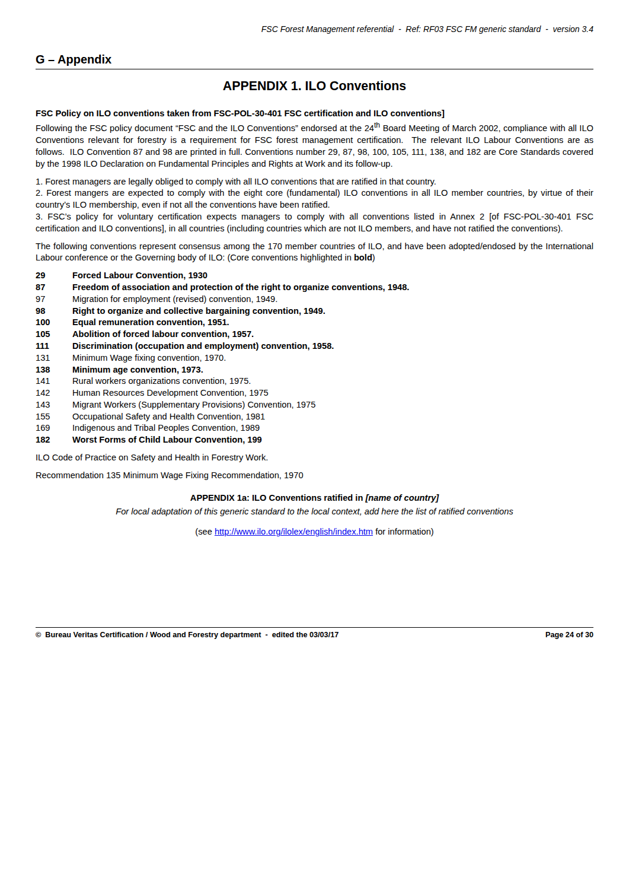FSC Forest Management referential - Ref: RF03 FSC FM generic standard - version 3.4
G – Appendix
APPENDIX 1. ILO Conventions
FSC Policy on ILO conventions taken from FSC-POL-30-401 FSC certification and ILO conventions]
Following the FSC policy document “FSC and the ILO Conventions” endorsed at the 24th Board Meeting of March 2002, compliance with all ILO Conventions relevant for forestry is a requirement for FSC forest management certification. The relevant ILO Labour Conventions are as follows. ILO Convention 87 and 98 are printed in full. Conventions number 29, 87, 98, 100, 105, 111, 138, and 182 are Core Standards covered by the 1998 ILO Declaration on Fundamental Principles and Rights at Work and its follow-up.
1. Forest managers are legally obliged to comply with all ILO conventions that are ratified in that country.
2. Forest mangers are expected to comply with the eight core (fundamental) ILO conventions in all ILO member countries, by virtue of their country’s ILO membership, even if not all the conventions have been ratified.
3. FSC’s policy for voluntary certification expects managers to comply with all conventions listed in Annex 2 [of FSC-POL-30-401 FSC certification and ILO conventions], in all countries (including countries which are not ILO members, and have not ratified the conventions).
The following conventions represent consensus among the 170 member countries of ILO, and have been adopted/endosed by the International Labour conference or the Governing body of ILO: (Core conventions highlighted in bold)
| 29 | Forced Labour Convention, 1930 |
| 87 | Freedom of association and protection of the right to organize conventions, 1948. |
| 97 | Migration for employment (revised) convention, 1949. |
| 98 | Right to organize and collective bargaining convention, 1949. |
| 100 | Equal remuneration convention, 1951. |
| 105 | Abolition of forced labour convention, 1957. |
| 111 | Discrimination (occupation and employment) convention, 1958. |
| 131 | Minimum Wage fixing convention, 1970. |
| 138 | Minimum age convention, 1973. |
| 141 | Rural workers organizations convention, 1975. |
| 142 | Human Resources Development Convention, 1975 |
| 143 | Migrant Workers (Supplementary Provisions) Convention, 1975 |
| 155 | Occupational Safety and Health Convention, 1981 |
| 169 | Indigenous and Tribal Peoples Convention, 1989 |
| 182 | Worst Forms of Child Labour Convention, 199 |
ILO Code of Practice on Safety and Health in Forestry Work.
Recommendation 135 Minimum Wage Fixing Recommendation, 1970
APPENDIX 1a: ILO Conventions ratified in [name of country]
For local adaptation of this generic standard to the local context, add here the list of ratified conventions
(see http://www.ilo.org/ilolex/english/index.htm for information)
© Bureau Veritas Certification / Wood and Forestry department - edited the 03/03/17
Page 24 of 30